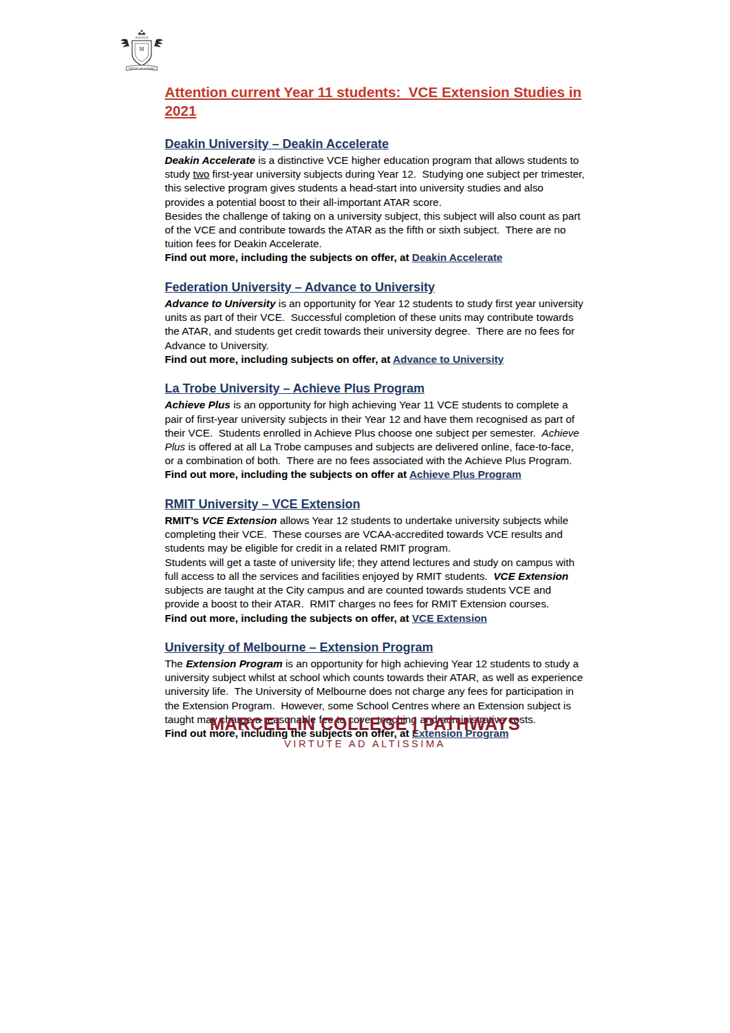M VIRTUTE AD ALTISSIMA MARCELLIN
Attention current Year 11 students: VCE Extension Studies in 2021
Deakin University – Deakin Accelerate
Deakin Accelerate is a distinctive VCE higher education program that allows students to study two first-year university subjects during Year 12. Studying one subject per trimester, this selective program gives students a head-start into university studies and also provides a potential boost to their all-important ATAR score.
Besides the challenge of taking on a university subject, this subject will also count as part of the VCE and contribute towards the ATAR as the fifth or sixth subject. There are no tuition fees for Deakin Accelerate.
Find out more, including the subjects on offer, at Deakin Accelerate
Federation University – Advance to University
Advance to University is an opportunity for Year 12 students to study first year university units as part of their VCE. Successful completion of these units may contribute towards the ATAR, and students get credit towards their university degree. There are no fees for Advance to University.
Find out more, including subjects on offer, at Advance to University
La Trobe University – Achieve Plus Program
Achieve Plus is an opportunity for high achieving Year 11 VCE students to complete a pair of first-year university subjects in their Year 12 and have them recognised as part of their VCE. Students enrolled in Achieve Plus choose one subject per semester. Achieve Plus is offered at all La Trobe campuses and subjects are delivered online, face-to-face, or a combination of both. There are no fees associated with the Achieve Plus Program.
Find out more, including the subjects on offer at Achieve Plus Program
RMIT University – VCE Extension
RMIT’s VCE Extension allows Year 12 students to undertake university subjects while completing their VCE. These courses are VCAA-accredited towards VCE results and students may be eligible for credit in a related RMIT program.
Students will get a taste of university life; they attend lectures and study on campus with full access to all the services and facilities enjoyed by RMIT students. VCE Extension subjects are taught at the City campus and are counted towards students VCE and provide a boost to their ATAR. RMIT charges no fees for RMIT Extension courses.
Find out more, including the subjects on offer, at VCE Extension
University of Melbourne – Extension Program
The Extension Program is an opportunity for high achieving Year 12 students to study a university subject whilst at school which counts towards their ATAR, as well as experience university life. The University of Melbourne does not charge any fees for participation in the Extension Program. However, some School Centres where an Extension subject is taught may charge a reasonable fee to cover teaching and administrative costs.
Find out more, including the subjects on offer, at Extension Program
MARCELLIN COLLEGE | PATHWAYS
VIRTUTE AD ALTISSIMA